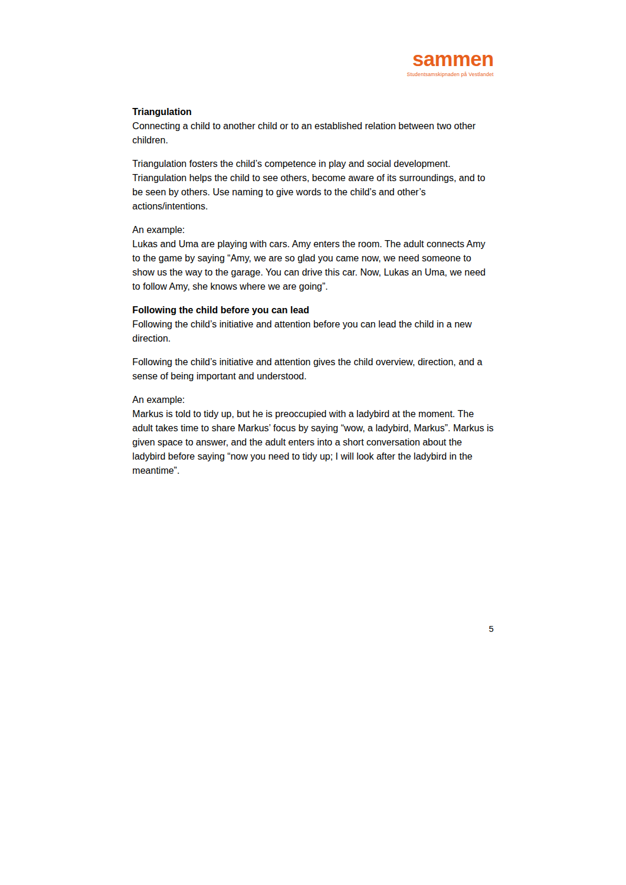sammen
Studentsamskipnaden på Vestlandet
Triangulation
Connecting a child to another child or to an established relation between two other children.
Triangulation fosters the child’s competence in play and social development. Triangulation helps the child to see others, become aware of its surroundings, and to be seen by others. Use naming to give words to the child’s and other’s actions/intentions.
An example:
Lukas and Uma are playing with cars. Amy enters the room. The adult connects Amy to the game by saying “Amy, we are so glad you came now, we need someone to show us the way to the garage. You can drive this car. Now, Lukas an Uma, we need to follow Amy, she knows where we are going”.
Following the child before you can lead
Following the child’s initiative and attention before you can lead the child in a new direction.
Following the child’s initiative and attention gives the child overview, direction, and a sense of being important and understood.
An example:
Markus is told to tidy up, but he is preoccupied with a ladybird at the moment. The adult takes time to share Markus’ focus by saying “wow, a ladybird, Markus”. Markus is given space to answer, and the adult enters into a short conversation about the ladybird before saying “now you need to tidy up; I will look after the ladybird in the meantime”.
5